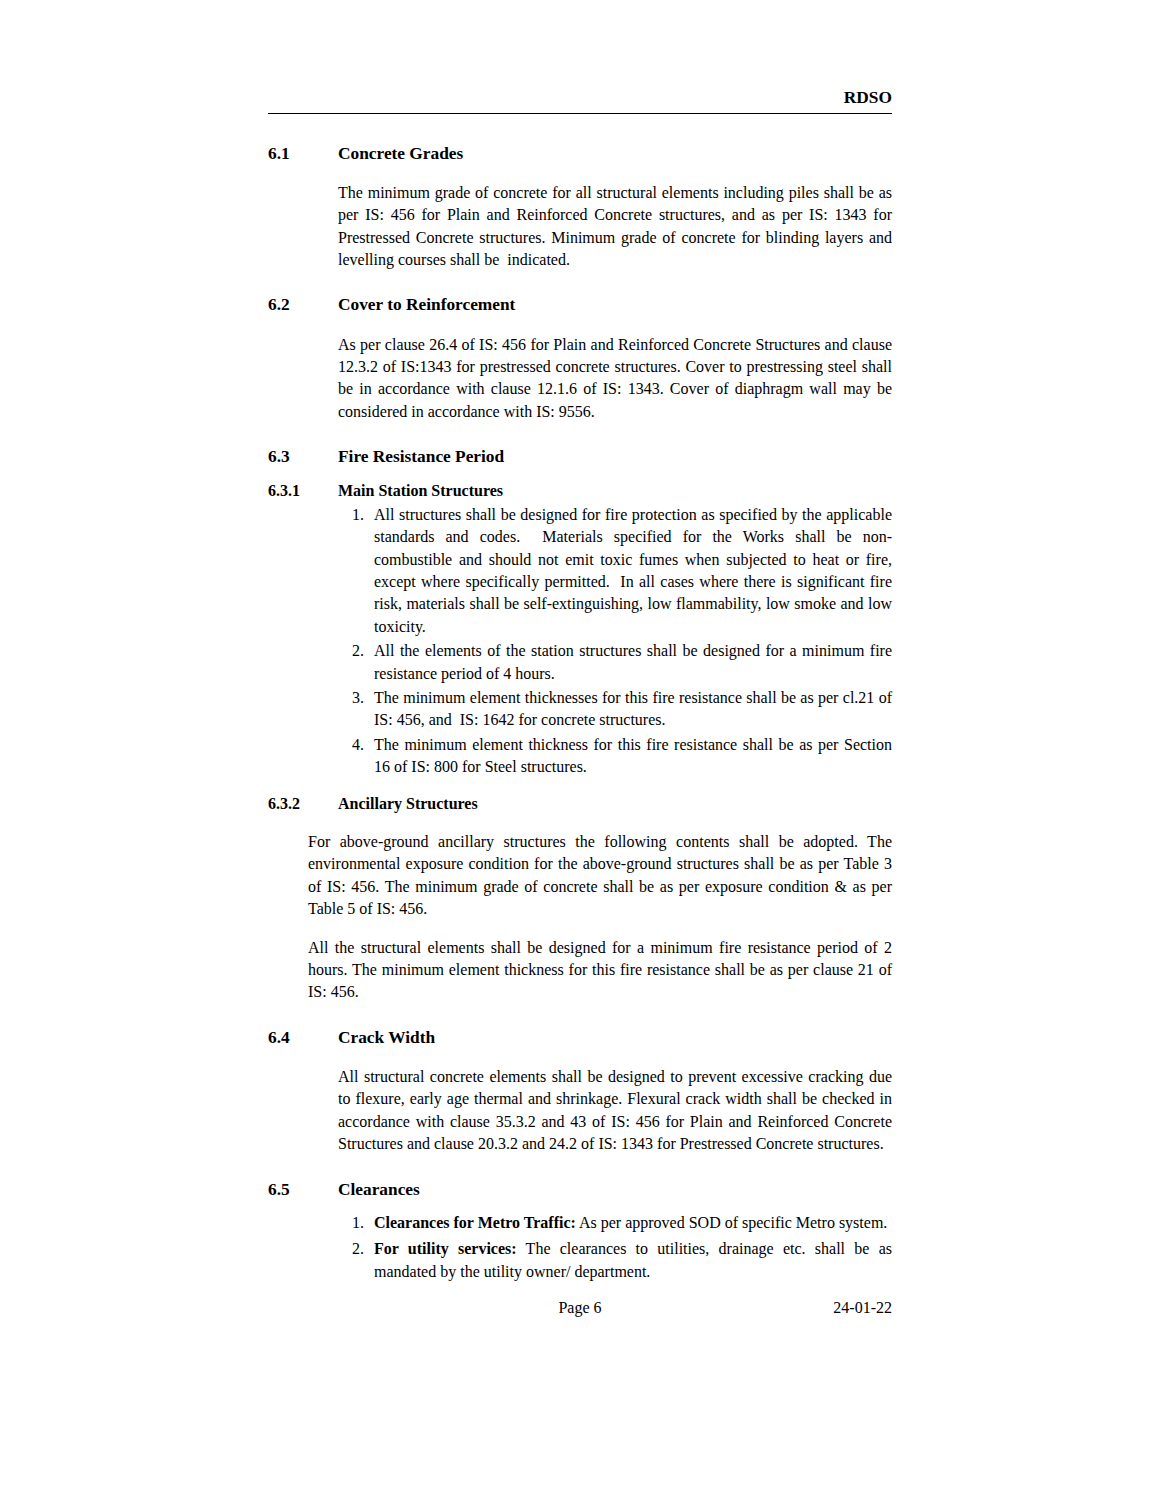RDSO
6.1 Concrete Grades
The minimum grade of concrete for all structural elements including piles shall be as per IS: 456 for Plain and Reinforced Concrete structures, and as per IS: 1343 for Prestressed Concrete structures. Minimum grade of concrete for blinding layers and levelling courses shall be indicated.
6.2 Cover to Reinforcement
As per clause 26.4 of IS: 456 for Plain and Reinforced Concrete Structures and clause 12.3.2 of IS:1343 for prestressed concrete structures. Cover to prestressing steel shall be in accordance with clause 12.1.6 of IS: 1343. Cover of diaphragm wall may be considered in accordance with IS: 9556.
6.3 Fire Resistance Period
6.3.1 Main Station Structures
All structures shall be designed for fire protection as specified by the applicable standards and codes. Materials specified for the Works shall be non-combustible and should not emit toxic fumes when subjected to heat or fire, except where specifically permitted. In all cases where there is significant fire risk, materials shall be self-extinguishing, low flammability, low smoke and low toxicity.
All the elements of the station structures shall be designed for a minimum fire resistance period of 4 hours.
The minimum element thicknesses for this fire resistance shall be as per cl.21 of IS: 456, and IS: 1642 for concrete structures.
The minimum element thickness for this fire resistance shall be as per Section 16 of IS: 800 for Steel structures.
6.3.2 Ancillary Structures
For above-ground ancillary structures the following contents shall be adopted. The environmental exposure condition for the above-ground structures shall be as per Table 3 of IS: 456. The minimum grade of concrete shall be as per exposure condition & as per Table 5 of IS: 456.
All the structural elements shall be designed for a minimum fire resistance period of 2 hours. The minimum element thickness for this fire resistance shall be as per clause 21 of IS: 456.
6.4 Crack Width
All structural concrete elements shall be designed to prevent excessive cracking due to flexure, early age thermal and shrinkage. Flexural crack width shall be checked in accordance with clause 35.3.2 and 43 of IS: 456 for Plain and Reinforced Concrete Structures and clause 20.3.2 and 24.2 of IS: 1343 for Prestressed Concrete structures.
6.5 Clearances
Clearances for Metro Traffic: As per approved SOD of specific Metro system.
For utility services: The clearances to utilities, drainage etc. shall be as mandated by the utility owner/ department.
Page 6 24-01-22